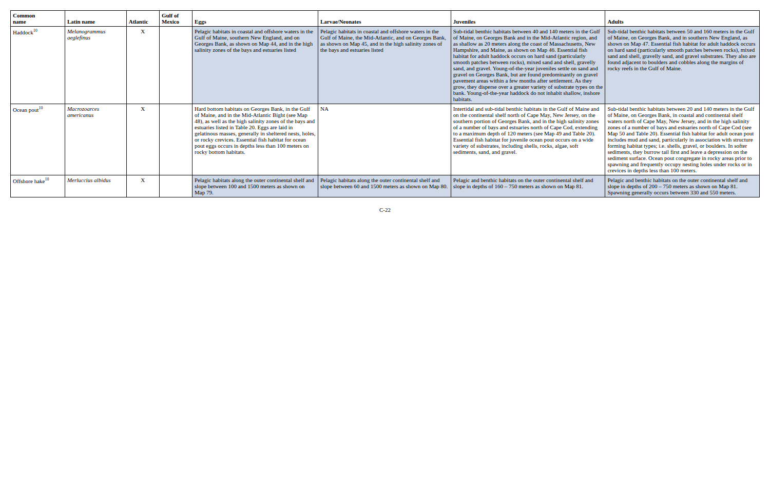| Common name | Latin name | Atlantic | Gulf of Mexico | Eggs | Larvae/Neonates | Juveniles | Adults |
| --- | --- | --- | --- | --- | --- | --- | --- |
| Haddock 10 | Melanogrammus aeglefinus | X | | Pelagic habitats in coastal and offshore waters in the Gulf of Maine, southern New England, and on Georges Bank, as shown on Map 44, and in the high salinity zones of the bays and estuaries listed | Pelagic habitats in coastal and offshore waters in the Gulf of Maine, the Mid-Atlantic, and on Georges Bank, as shown on Map 45, and in the high salinity zones of the bays and estuaries listed | Sub-tidal benthic habitats between 40 and 140 meters in the Gulf of Maine, on Georges Bank and in the Mid-Atlantic region, and as shallow as 20 meters along the coast of Massachusetts, New Hampshire, and Maine, as shown on Map 46. Essential fish habitat for adult haddock occurs on hard sand (particularly smooth patches between rocks), mixed sand and shell, gravelly sand, and gravel. Young-of-the-year juveniles settle on sand and gravel on Georges Bank, but are found predominantly on gravel pavement areas within a few months after settlement. As they grow, they disperse over a greater variety of substrate types on the bank. Young-of-the-year haddock do not inhabit shallow, inshore habitats. | Sub-tidal benthic habitats between 50 and 160 meters in the Gulf of Maine, on Georges Bank, and in southern New England, as shown on Map 47. Essential fish habitat for adult haddock occurs on hard sand (particularly smooth patches between rocks), mixed sand and shell, gravelly sand, and gravel substrates. They also are found adjacent to boulders and cobbles along the margins of rocky reefs in the Gulf of Maine. |
| Ocean pout 10 | Macrozoarces americanus | X | | Hard bottom habitats on Georges Bank, in the Gulf of Maine, and in the Mid-Atlantic Bight (see Map 48), as well as the high salinity zones of the bays and estuaries listed in Table 20. Eggs are laid in gelatinous masses, generally in sheltered nests, holes, or rocky crevices. Essential fish habitat for ocean pout eggs occurs in depths less than 100 meters on rocky bottom habitats. | NA | Intertidal and sub-tidal benthic habitats in the Gulf of Maine and on the continental shelf north of Cape May, New Jersey, on the southern portion of Georges Bank, and in the high salinity zones of a number of bays and estuaries north of Cape Cod, extending to a maximum depth of 120 meters (see Map 49 and Table 20). Essential fish habitat for juvenile ocean pout occurs on a wide variety of substrates, including shells, rocks, algae, soft sediments, sand, and gravel. | Sub-tidal benthic habitats between 20 and 140 meters in the Gulf of Maine, on Georges Bank, in coastal and continental shelf waters north of Cape May, New Jersey, and in the high salinity zones of a number of bays and estuaries north of Cape Cod (see Map 50 and Table 20). Essential fish habitat for adult ocean pout includes mud and sand, particularly in association with structure forming habitat types; i.e. shells, gravel, or boulders. In softer sediments, they burrow tail first and leave a depression on the sediment surface. Ocean pout congregate in rocky areas prior to spawning and frequently occupy nesting holes under rocks or in crevices in depths less than 100 meters. |
| Offshore hake 10 | Merluccius albidus | X | | Pelagic habitats along the outer continental shelf and slope between 100 and 1500 meters as shown on Map 79. | Pelagic habitats along the outer continental shelf and slope between 60 and 1500 meters as shown on Map 80. | Pelagic and benthic habitats on the outer continental shelf and slope in depths of 160 – 750 meters as shown on Map 81. | Pelagic and benthic habitats on the outer continental shelf and slope in depths of 200 – 750 meters as shown on Map 81. Spawning generally occurs between 330 and 550 meters. |
C-22